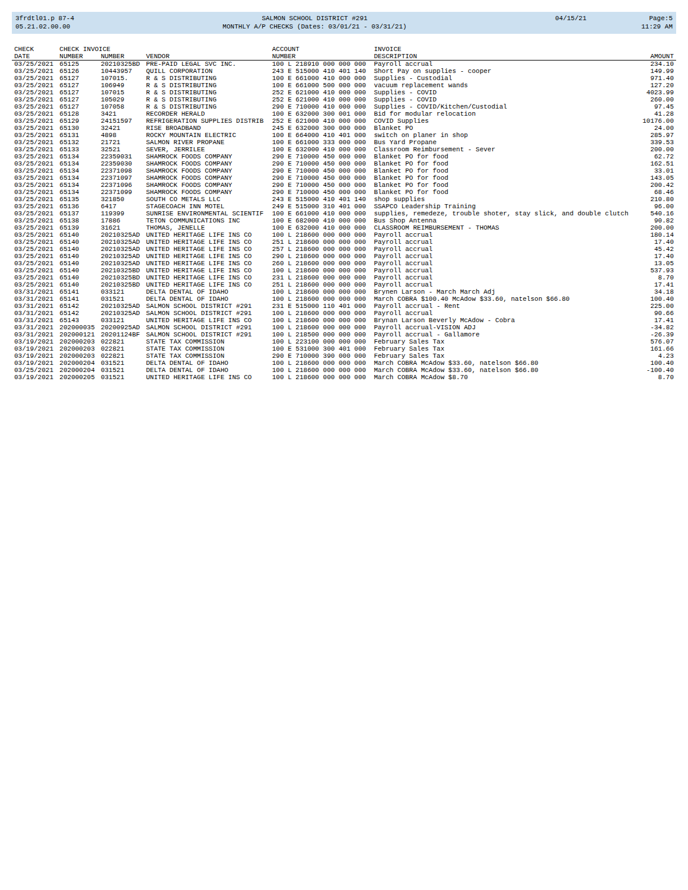3frdtl01.p 87-4 05.21.02.00.00
SALMON SCHOOL DISTRICT #291 MONTHLY A/P CHECKS (Dates: 03/01/21 - 03/31/21)
04/15/21 Page:5 11:29 AM
| CHECK | CHECK INVOICE | | ACCOUNT | INVOICE | |
| --- | --- | --- | --- | --- | --- |
| DATE | NUMBER | NUMBER | VENDOR | NUMBER | DESCRIPTION | AMOUNT |
| 03/25/2021 | 65125 | 20210325BD | PRE-PAID LEGAL SVC INC. | 100 L 218910 000 000 000 | Payroll accrual | 234.10 |
| 03/25/2021 | 65126 | 10443957 | QUILL CORPORATION | 243 E 515000 410 401 140 | Short Pay on supplies - cooper | 149.99 |
| 03/25/2021 | 65127 | 107015. | R & S DISTRIBUTING | 100 E 661000 410 000 000 | Supplies - Custodial | 971.40 |
| 03/25/2021 | 65127 | 106949 | R & S DISTRIBUTING | 100 E 661000 500 000 000 | vacuum replacement wands | 127.20 |
| 03/25/2021 | 65127 | 107015 | R & S DISTRIBUTING | 252 E 621000 410 000 000 | Supplies - COVID | 4023.99 |
| 03/25/2021 | 65127 | 105029 | R & S DISTRIBUTING | 252 E 621000 410 000 000 | Supplies - COVID | 260.00 |
| 03/25/2021 | 65127 | 107058 | R & S DISTRIBUTING | 290 E 710000 410 000 000 | Supplies - COVID/Kitchen/Custodial | 97.45 |
| 03/25/2021 | 65128 | 3421 | RECORDER HERALD | 100 E 632000 300 001 000 | Bid for modular relocation | 41.28 |
| 03/25/2021 | 65129 | 24151597 | REFRIGERATION SUPPLIES DISTRIB | 252 E 621000 410 000 000 | COVID Supplies | 10176.00 |
| 03/25/2021 | 65130 | 32421 | RISE BROADBAND | 245 E 632000 300 000 000 | Blanket PO | 24.00 |
| 03/25/2021 | 65131 | 4898 | ROCKY MOUNTAIN ELECTRIC | 100 E 664000 410 401 000 | switch on planer in shop | 285.97 |
| 03/25/2021 | 65132 | 21721 | SALMON RIVER PROPANE | 100 E 661000 333 000 000 | Bus Yard Propane | 339.53 |
| 03/25/2021 | 65133 | 32521 | SEVER, JERRILEE | 100 E 632000 410 000 000 | Classroom Reimbursement - Sever | 200.00 |
| 03/25/2021 | 65134 | 22359031 | SHAMROCK FOODS COMPANY | 290 E 710000 450 000 000 | Blanket PO for food | 62.72 |
| 03/25/2021 | 65134 | 22359030 | SHAMROCK FOODS COMPANY | 290 E 710000 450 000 000 | Blanket PO for food | 162.51 |
| 03/25/2021 | 65134 | 22371098 | SHAMROCK FOODS COMPANY | 290 E 710000 450 000 000 | Blanket PO for food | 33.01 |
| 03/25/2021 | 65134 | 22371097 | SHAMROCK FOODS COMPANY | 290 E 710000 450 000 000 | Blanket PO for food | 143.05 |
| 03/25/2021 | 65134 | 22371096 | SHAMROCK FOODS COMPANY | 290 E 710000 450 000 000 | Blanket PO for food | 200.42 |
| 03/25/2021 | 65134 | 22371099 | SHAMROCK FOODS COMPANY | 290 E 710000 450 000 000 | Blanket PO for food | 68.46 |
| 03/25/2021 | 65135 | 321850 | SOUTH CO METALS LLC | 243 E 515000 410 401 140 | shop supplies | 210.80 |
| 03/25/2021 | 65136 | 6417 | STAGECOACH INN MOTEL | 249 E 515000 310 401 000 | SSAPCO Leadership Training | 96.00 |
| 03/25/2021 | 65137 | 119399 | SUNRISE ENVIRONMENTAL SCIENTIF | 100 E 661000 410 000 000 | supplies, remedeze, trouble shoter, stay slick, and double clutch | 540.16 |
| 03/25/2021 | 65138 | 17886 | TETON COMMUNICATIONS INC | 100 E 682000 410 000 000 | Bus Shop Antenna | 90.82 |
| 03/25/2021 | 65139 | 31621 | THOMAS, JENELLE | 100 E 632000 410 000 000 | CLASSROOM REIMBURSEMENT - THOMAS | 200.00 |
| 03/25/2021 | 65140 | 20210325AD | UNITED HERITAGE LIFE INS CO | 100 L 218600 000 000 000 | Payroll accrual | 180.14 |
| 03/25/2021 | 65140 | 20210325AD | UNITED HERITAGE LIFE INS CO | 251 L 218600 000 000 000 | Payroll accrual | 17.40 |
| 03/25/2021 | 65140 | 20210325AD | UNITED HERITAGE LIFE INS CO | 257 L 218600 000 000 000 | Payroll accrual | 45.42 |
| 03/25/2021 | 65140 | 20210325AD | UNITED HERITAGE LIFE INS CO | 290 L 218600 000 000 000 | Payroll accrual | 17.40 |
| 03/25/2021 | 65140 | 20210325AD | UNITED HERITAGE LIFE INS CO | 260 L 218600 000 000 000 | Payroll accrual | 13.05 |
| 03/25/2021 | 65140 | 20210325BD | UNITED HERITAGE LIFE INS CO | 100 L 218600 000 000 000 | Payroll accrual | 537.93 |
| 03/25/2021 | 65140 | 20210325BD | UNITED HERITAGE LIFE INS CO | 231 L 218600 000 000 000 | Payroll accrual | 8.70 |
| 03/25/2021 | 65140 | 20210325BD | UNITED HERITAGE LIFE INS CO | 251 L 218600 000 000 000 | Payroll accrual | 17.41 |
| 03/31/2021 | 65141 | 033121 | DELTA DENTAL OF IDAHO | 100 L 218600 000 000 000 | Brynen Larson - March March Adj | 34.18 |
| 03/31/2021 | 65141 | 031521 | DELTA DENTAL OF IDAHO | 100 L 218600 000 000 000 | March COBRA $100.40 McAdow $33.60, natelson $66.80 | 100.40 |
| 03/31/2021 | 65142 | 20210325AD | SALMON SCHOOL DISTRICT #291 | 231 E 515000 110 401 000 | Payroll accrual - Rent | 225.00 |
| 03/31/2021 | 65142 | 20210325AD | SALMON SCHOOL DISTRICT #291 | 100 L 218600 000 000 000 | Payroll accrual | 90.66 |
| 03/31/2021 | 65143 | 033121 | UNITED HERITAGE LIFE INS CO | 100 L 218600 000 000 000 | Brynan Larson Beverly McAdow - Cobra | 17.41 |
| 03/31/2021 | 202000035 | 20200925AD | SALMON SCHOOL DISTRICT #291 | 100 L 218600 000 000 000 | Payroll accrual-VISION ADJ | -34.82 |
| 03/31/2021 | 202000121 | 20201124BF | SALMON SCHOOL DISTRICT #291 | 100 L 218500 000 000 000 | Payroll accrual - Gallamore | -26.39 |
| 03/19/2021 | 202000203 | 022821 | STATE TAX COMMISSION | 100 L 223100 000 000 000 | February Sales Tax | 576.07 |
| 03/19/2021 | 202000203 | 022821 | STATE TAX COMMISSION | 100 E 531000 300 401 000 | February Sales Tax | 161.66 |
| 03/19/2021 | 202000203 | 022821 | STATE TAX COMMISSION | 290 E 710000 390 000 000 | February Sales Tax | 4.23 |
| 03/19/2021 | 202000204 | 031521 | DELTA DENTAL OF IDAHO | 100 L 218600 000 000 000 | March COBRA McAdow $33.60, natelson $66.80 | 100.40 |
| 03/25/2021 | 202000204 | 031521 | DELTA DENTAL OF IDAHO | 100 L 218600 000 000 000 | March COBRA McAdow $33.60, natelson $66.80 | -100.40 |
| 03/19/2021 | 202000205 | 031521 | UNITED HERITAGE LIFE INS CO | 100 L 218600 000 000 000 | March COBRA McAdow $8.70 | 8.70 |